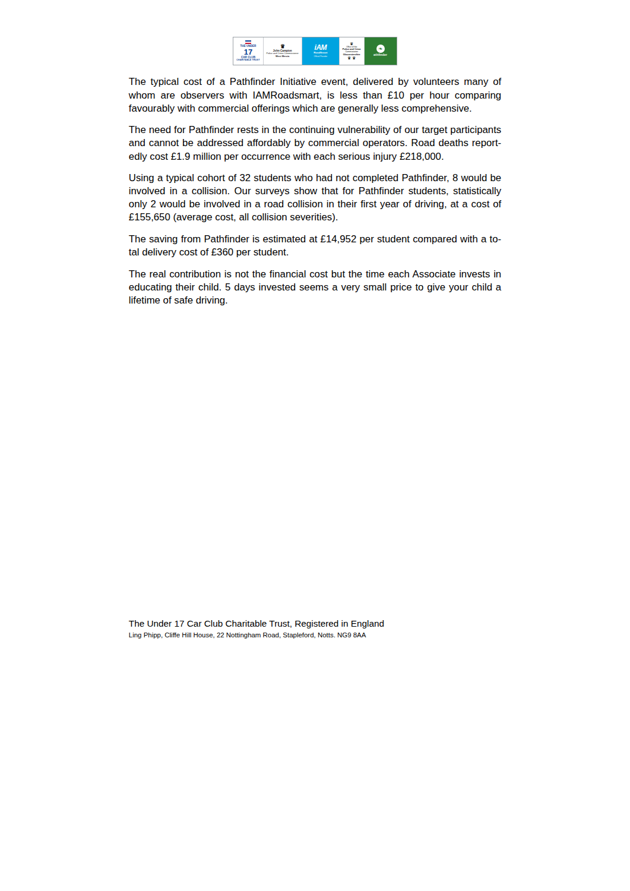THE UNDER 17 CAR CLUB CHARITABLE TRUST
♛ John Campion Police and Crime Commissioner West Mercia
iAM RoadSmart Official Provider
♛ Office of the Police and Crime Commissioner Gloucestershire ♛ ♛
❧ athfinder
The typical cost of a Pathfinder Initiative event, delivered by volunteers many of whom are observers with IAMRoadsmart, is less than £10 per hour comparing favourably with commercial offerings which are generally less comprehensive.
The need for Pathfinder rests in the continuing vulnerability of our target participants and cannot be addressed affordably by commercial operators. Road deaths reportedly cost £1.9 million per occurrence with each serious injury £218,000.
Using a typical cohort of 32 students who had not completed Pathfinder, 8 would be involved in a collision. Our surveys show that for Pathfinder students, statistically only 2 would be involved in a road collision in their first year of driving, at a cost of £155,650 (average cost, all collision severities).
The saving from Pathfinder is estimated at £14,952 per student compared with a total delivery cost of £360 per student.
The real contribution is not the financial cost but the time each Associate invests in educating their child. 5 days invested seems a very small price to give your child a lifetime of safe driving.
The Under 17 Car Club Charitable Trust, Registered in England
Ling Phipp, Cliffe Hill House, 22 Nottingham Road, Stapleford, Notts. NG9 8AA